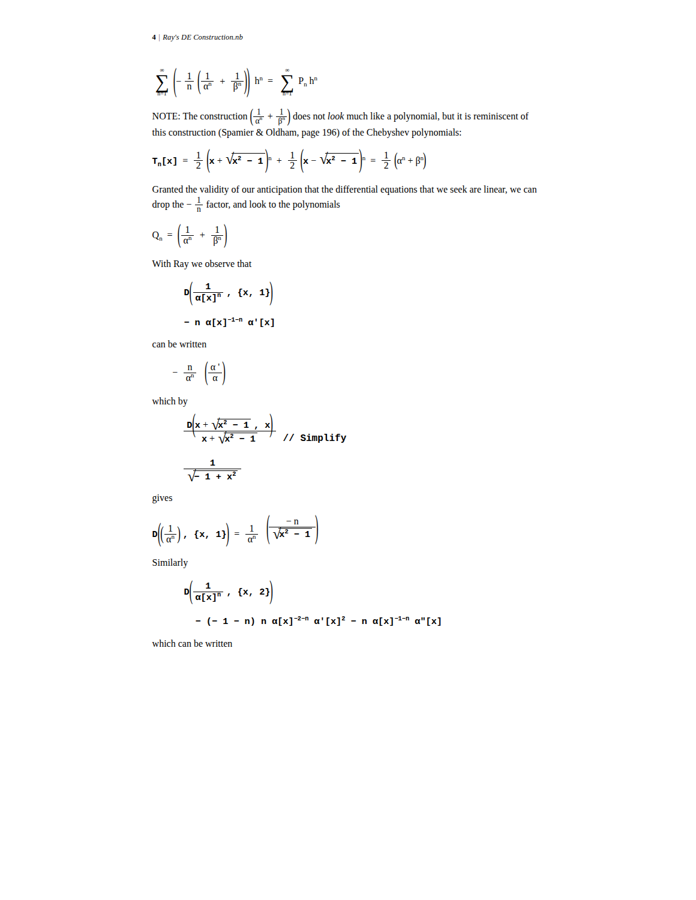4|Ray's DE Construction.nb
∞∑n=1 − 1 n 1 αn + 1 βn hn = ∞∑n=1 Pn hn
NOTE: The construction 1 αn + 1 βn does not look much like a polynomial, but it is reminiscent of this construction (Spamier & Oldham, page 196) of the Chebyshev polynomials:
Tn[x] = 12 x + x2 − 1 n + 12 x − x2 − 1 n = 12 αn + βn
Granted the validity of our anticipation that the differential equations that we seek are linear, we can drop the − 1 n factor, and look to the polynomials
Qn = 1 αn + 1 βn
With Ray we observe that
D 1 α[x]n , {x, 1}
− n α[x]−1−n α′[x]
can be written
− nαn α 'α
which by
Dx + x2 − 1 , x x + x2 − 1 // Simplify
1 − 1 + x2
gives
D 1 αn , {x, 1} = 1 αn − n x2 − 1
Similarly
D 1 α[x]n , {x, 2}
− (− 1 − n) n α[x]−2−n α′[x]2 − n α[x]−1−n α″[x]
which can be written